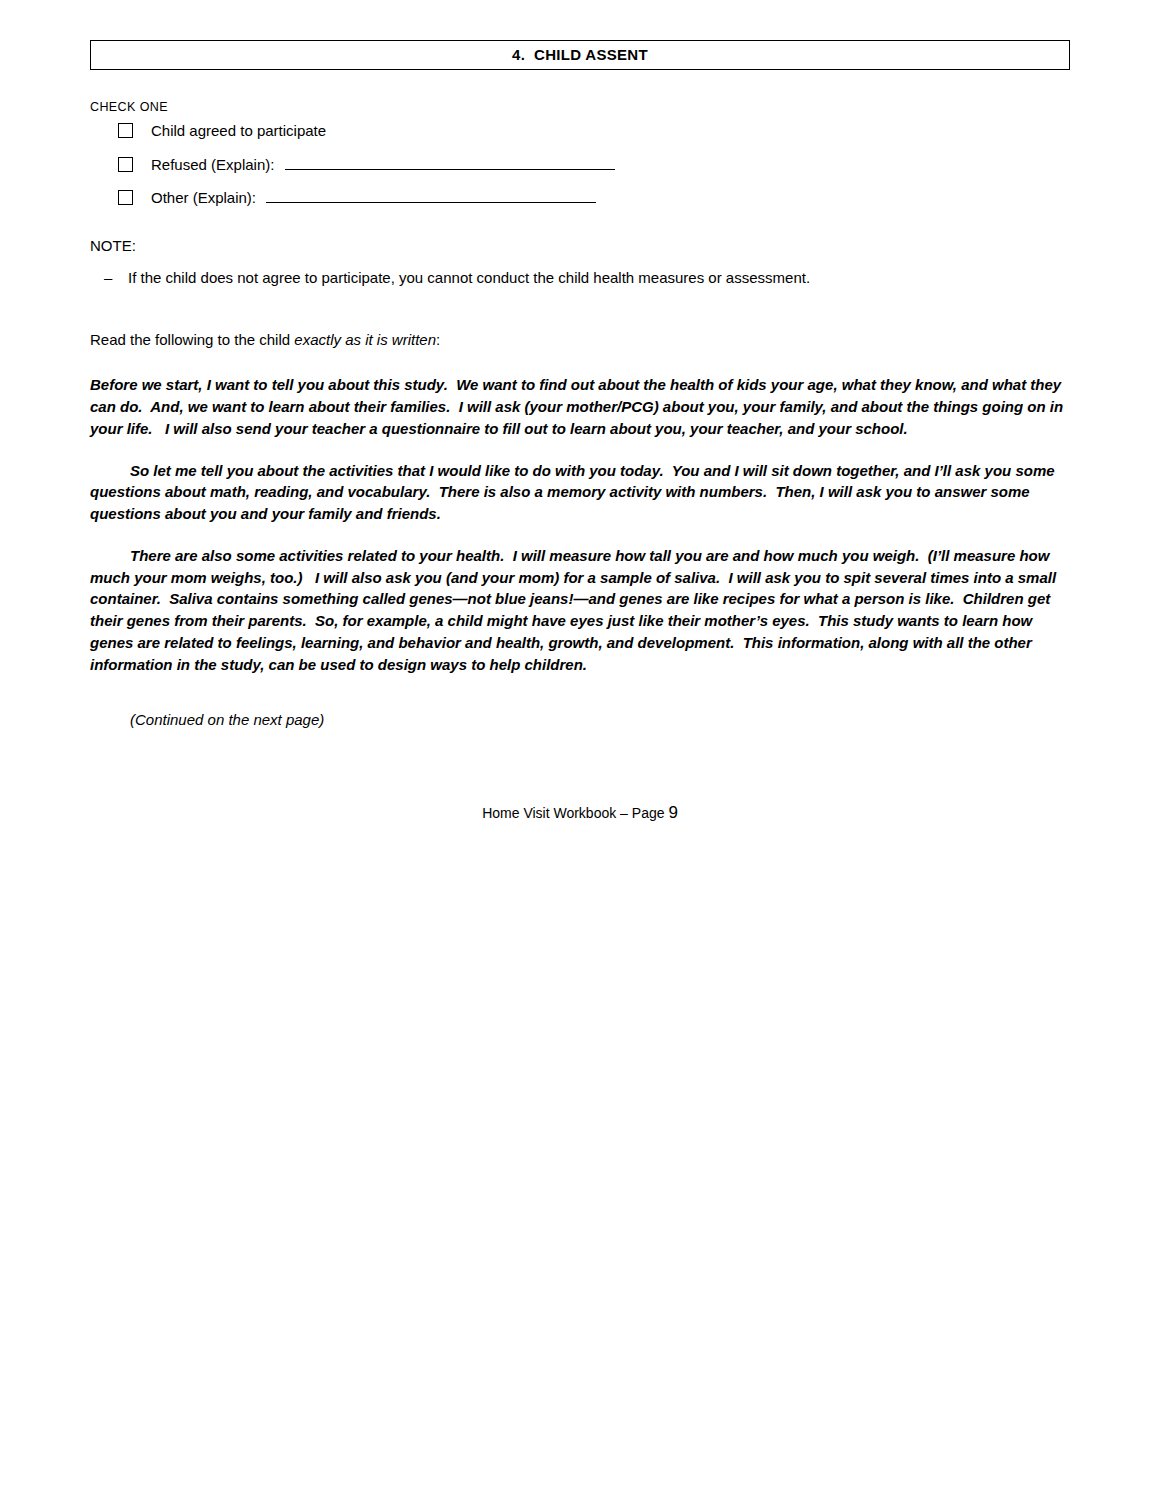4. CHILD ASSENT
CHECK ONE
Child agreed to participate
Refused (Explain):
Other (Explain):
NOTE:
If the child does not agree to participate, you cannot conduct the child health measures or assessment.
Read the following to the child exactly as it is written:
Before we start, I want to tell you about this study. We want to find out about the health of kids your age, what they know, and what they can do. And, we want to learn about their families. I will ask (your mother/PCG) about you, your family, and about the things going on in your life. I will also send your teacher a questionnaire to fill out to learn about you, your teacher, and your school.
So let me tell you about the activities that I would like to do with you today. You and I will sit down together, and I’ll ask you some questions about math, reading, and vocabulary. There is also a memory activity with numbers. Then, I will ask you to answer some questions about you and your family and friends.
There are also some activities related to your health. I will measure how tall you are and how much you weigh. (I’ll measure how much your mom weighs, too.) I will also ask you (and your mom) for a sample of saliva. I will ask you to spit several times into a small container. Saliva contains something called genes—not blue jeans!—and genes are like recipes for what a person is like. Children get their genes from their parents. So, for example, a child might have eyes just like their mother’s eyes. This study wants to learn how genes are related to feelings, learning, and behavior and health, growth, and development. This information, along with all the other information in the study, can be used to design ways to help children.
(Continued on the next page)
Home Visit Workbook – Page 9